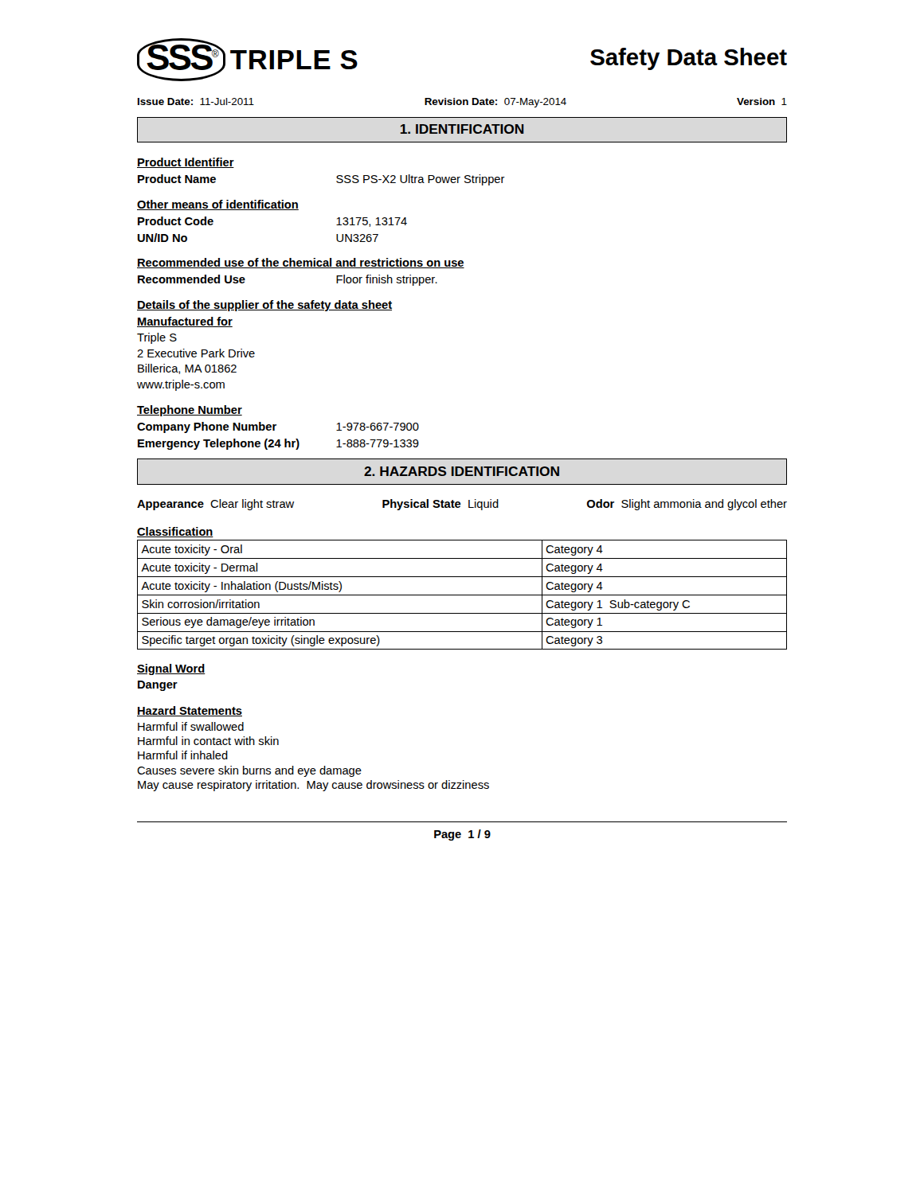SSS®
TRIPLE S
Safety Data Sheet
Issue Date: 11-Jul-2011
Revision Date: 07-May-2014
Version 1
1. IDENTIFICATION
Product Identifier
Product Name
SSS PS-X2 Ultra Power Stripper
Other means of identification
Product Code
13175, 13174
UN/ID No
UN3267
Recommended use of the chemical and restrictions on use
Recommended Use
Floor finish stripper.
Details of the supplier of the safety data sheet
Manufactured for
Triple S
2 Executive Park Drive
Billerica, MA 01862
www.triple-s.com
Telephone Number
Company Phone Number
1-978-667-7900
Emergency Telephone (24 hr)
1-888-779-1339
2. HAZARDS IDENTIFICATION
Appearance Clear light straw Physical State Liquid Odor Slight ammonia and glycol ether
Classification
| Acute toxicity - Oral | Category 4 |
| Acute toxicity - Dermal | Category 4 |
| Acute toxicity - Inhalation (Dusts/Mists) | Category 4 |
| Skin corrosion/irritation | Category 1 Sub-category C |
| Serious eye damage/eye irritation | Category 1 |
| Specific target organ toxicity (single exposure) | Category 3 |
Signal Word
Danger
Hazard Statements
Harmful if swallowed
Harmful in contact with skin
Harmful if inhaled
Causes severe skin burns and eye damage
May cause respiratory irritation. May cause drowsiness or dizziness
Page 1 / 9